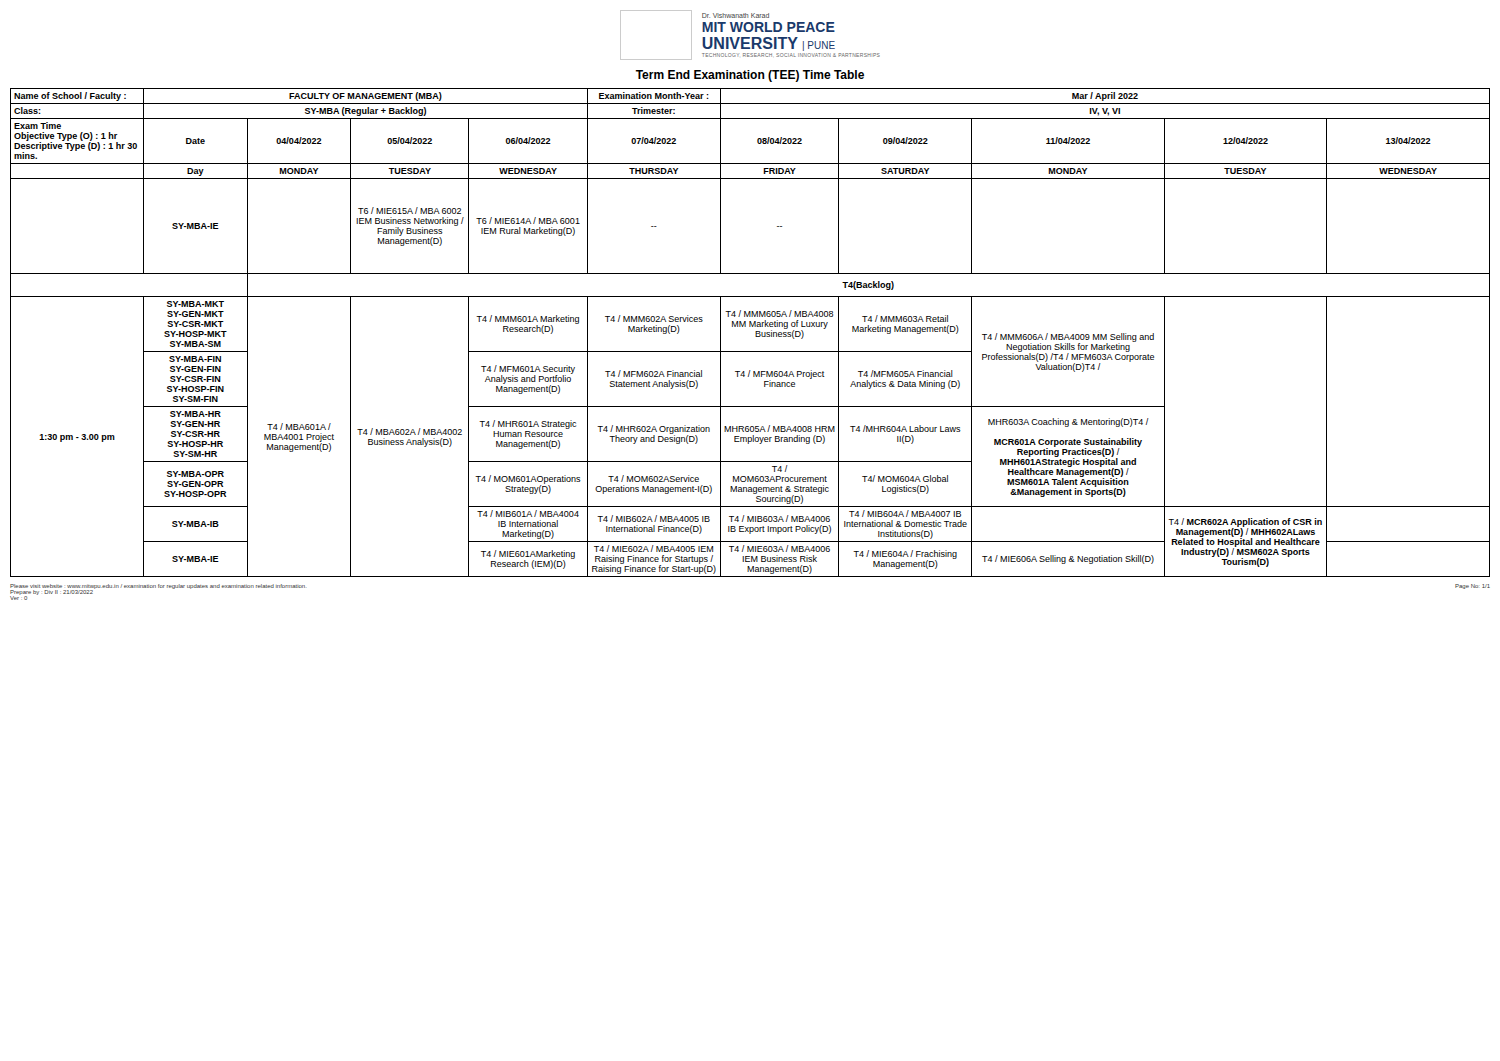Dr. Vishwanath Karad
MIT WORLD PEACE
UNIVERSITY | PUNE
TECHNOLOGY, RESEARCH, SOCIAL INNOVATION & PARTNERSHIPS
Term End Examination (TEE) Time Table
| Name of School / Faculty : | FACULTY OF MANAGEMENT (MBA) | Examination Month-Year : | Mar / April 2022 |
| --- | --- | --- | --- |
| Class: | SY-MBA (Regular + Backlog) | Trimester: | IV, V, VI |
| Exam Time Objective Type (O) : 1 hr Descriptive Type (D) : 1 hr 30 mins. | Date | 04/04/2022 | 05/04/2022 | 06/04/2022 | 07/04/2022 | 08/04/2022 | 09/04/2022 | 11/04/2022 | 12/04/2022 | 13/04/2022 |
| | Day | MONDAY | TUESDAY | WEDNESDAY | THURSDAY | FRIDAY | SATURDAY | MONDAY | TUESDAY | WEDNESDAY |
| | SY-MBA-IE | | T6 / MIE615A / MBA 6002 IEM Business Networking / Family Business Management(D) | T6 / MIE614A / MBA 6001 IEM Rural Marketing(D) | -- | -- | | | | |
| | T4(Backlog) |
| 1:30 pm - 3.00 pm | SY-MBA-MKT SY-GEN-MKT SY-CSR-MKT SY-HOSP-MKT SY-MBA-SM | T4 / MBA601A / MBA4001 Project Management(D) | T4 / MBA602A / MBA4002 Business Analysis(D) | T4 / MMM601A Marketing Research(D) | T4 / MMM602A Services Marketing(D) | T4 / MMM605A / MBA4008 MM Marketing of Luxury Business(D) | T4 / MMM603A Retail Marketing Management(D) | T4 / MMM606A / MBA4009 MM Selling and Negotiation Skills for Marketing Professionals(D) /T4 / MFM603A Corporate Valuation(D)T4 / | | | |
| SY-MBA-FIN SY-GEN-FIN SY-CSR-FIN SY-HOSP-FIN SY-SM-FIN | T4 / MFM601A Security Analysis and Portfolio Management(D) | T4 / MFM602A Financial Statement Analysis(D) | T4 / MFM604A Project Finance | T4 /MFM605A Financial Analytics & Data Mining (D) |
| SY-MBA-HR SY-GEN-HR SY-CSR-HR SY-HOSP-HR SY-SM-HR | T4 / MHR601A Strategic Human Resource Management(D) | T4 / MHR602A Organization Theory and Design(D) | MHR605A / MBA4008 HRM Employer Branding (D) | T4 /MHR604A Labour Laws II(D) | MHR603A Coaching & Mentoring(D)T4 / MCR601A Corporate Sustainability Reporting Practices(D) / MHH601AStrategic Hospital and Healthcare Management(D) / MSM601A Talent Acquisition &Management in Sports(D) |
| SY-MBA-OPR SY-GEN-OPR SY-HOSP-OPR | T4 / MOM601AOperations Strategy(D) | T4 / MOM602AService Operations Management-I(D) | T4 / MOM603AProcurement Management & Strategic Sourcing(D) | T4/ MOM604A Global Logistics(D) |
| SY-MBA-IB | T4 / MIB601A / MBA4004 IB International Marketing(D) | T4 / MIB602A / MBA4005 IB International Finance(D) | T4 / MIB603A / MBA4006 IB Export Import Policy(D) | T4 / MIB604A / MBA4007 IB International & Domestic Trade Institutions(D) | | T4 / MCR602A Application of CSR in Management(D) / MHH602ALaws Related to Hospital and Healthcare Industry(D) / MSM602A Sports Tourism(D) | | |
| SY-MBA-IE | T4 / MIE601AMarketing Research (IEM)(D) | T4 / MIE602A / MBA4005 IEM Raising Finance for Startups / Raising Finance for Start-up(D) | T4 / MIE603A / MBA4006 IEM Business Risk Management(D) | T4 / MIE604A / Frachising Management(D) | T4 / MIE606A Selling & Negotiation Skill(D) | | |
Please visit website : www.mitwpu.edu.in / examination for regular updates and examination related information.
Prepare by : Div II : 21/03/2022
Ver : 0
Page No: 1/1